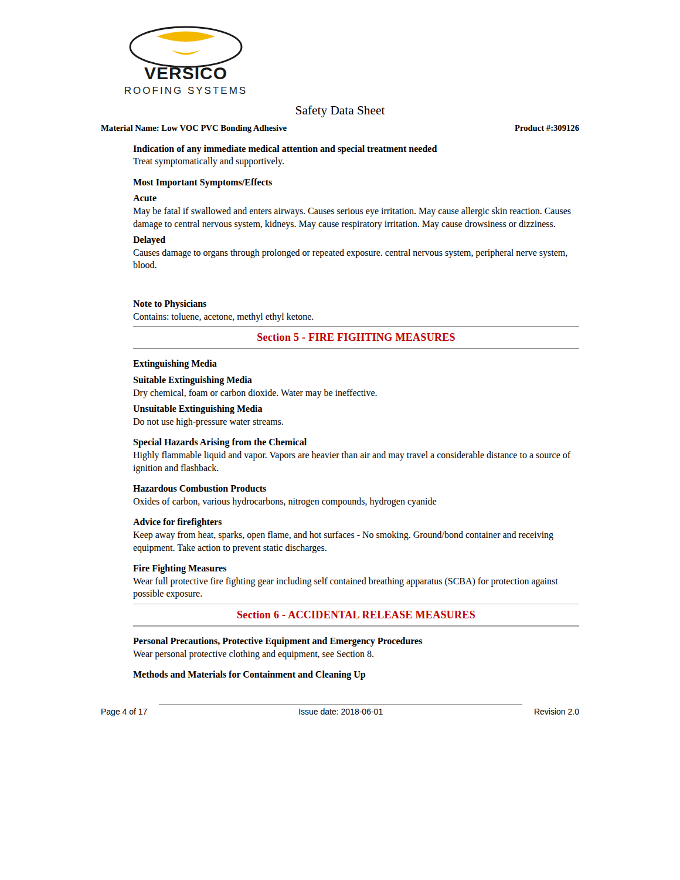VERSICO ROOFING SYSTEMS
Safety Data Sheet
Material Name: Low VOC PVC Bonding Adhesive Product #:309126
Indication of any immediate medical attention and special treatment needed
Treat symptomatically and supportively.
Most Important Symptoms/Effects
Acute
May be fatal if swallowed and enters airways. Causes serious eye irritation. May cause allergic skin reaction. Causes damage to central nervous system, kidneys. May cause respiratory irritation. May cause drowsiness or dizziness.
Delayed
Causes damage to organs through prolonged or repeated exposure. central nervous system, peripheral nerve system, blood.
Note to Physicians
Contains: toluene, acetone, methyl ethyl ketone.
Section 5 - FIRE FIGHTING MEASURES
Extinguishing Media
Suitable Extinguishing Media
Dry chemical, foam or carbon dioxide. Water may be ineffective.
Unsuitable Extinguishing Media
Do not use high-pressure water streams.
Special Hazards Arising from the Chemical
Highly flammable liquid and vapor. Vapors are heavier than air and may travel a considerable distance to a source of ignition and flashback.
Hazardous Combustion Products
Oxides of carbon, various hydrocarbons, nitrogen compounds, hydrogen cyanide
Advice for firefighters
Keep away from heat, sparks, open flame, and hot surfaces - No smoking. Ground/bond container and receiving equipment. Take action to prevent static discharges.
Fire Fighting Measures
Wear full protective fire fighting gear including self contained breathing apparatus (SCBA) for protection against possible exposure.
Section 6 - ACCIDENTAL RELEASE MEASURES
Personal Precautions, Protective Equipment and Emergency Procedures
Wear personal protective clothing and equipment, see Section 8.
Methods and Materials for Containment and Cleaning Up
Page 4 of 17 Issue date: 2018-06-01 Revision 2.0